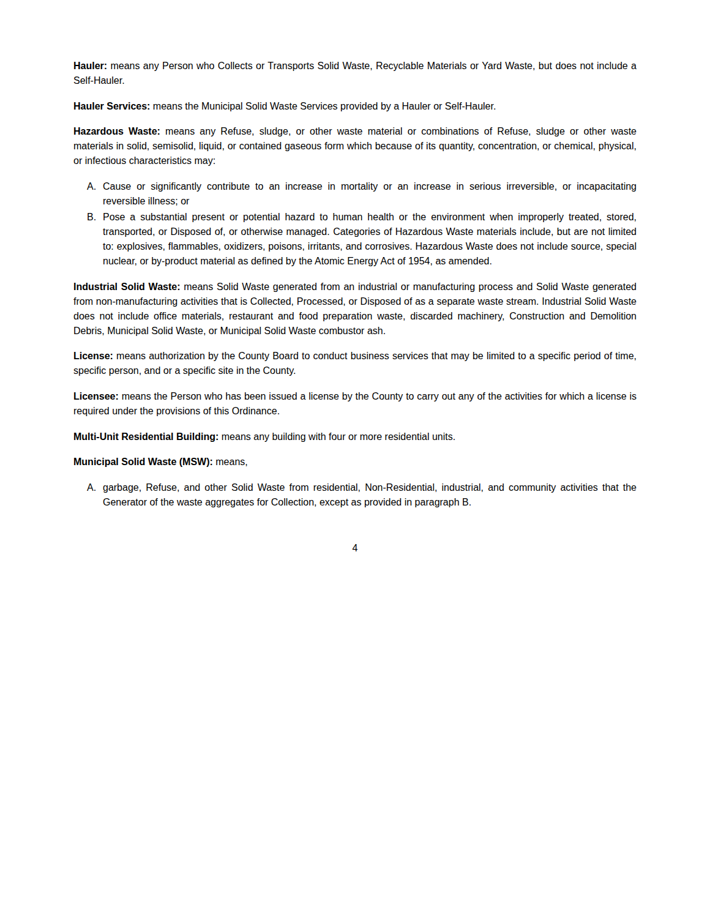Hauler: means any Person who Collects or Transports Solid Waste, Recyclable Materials or Yard Waste, but does not include a Self-Hauler.
Hauler Services: means the Municipal Solid Waste Services provided by a Hauler or Self-Hauler.
Hazardous Waste: means any Refuse, sludge, or other waste material or combinations of Refuse, sludge or other waste materials in solid, semisolid, liquid, or contained gaseous form which because of its quantity, concentration, or chemical, physical, or infectious characteristics may:
Cause or significantly contribute to an increase in mortality or an increase in serious irreversible, or incapacitating reversible illness; or
Pose a substantial present or potential hazard to human health or the environment when improperly treated, stored, transported, or Disposed of, or otherwise managed. Categories of Hazardous Waste materials include, but are not limited to: explosives, flammables, oxidizers, poisons, irritants, and corrosives. Hazardous Waste does not include source, special nuclear, or by-product material as defined by the Atomic Energy Act of 1954, as amended.
Industrial Solid Waste: means Solid Waste generated from an industrial or manufacturing process and Solid Waste generated from non-manufacturing activities that is Collected, Processed, or Disposed of as a separate waste stream. Industrial Solid Waste does not include office materials, restaurant and food preparation waste, discarded machinery, Construction and Demolition Debris, Municipal Solid Waste, or Municipal Solid Waste combustor ash.
License: means authorization by the County Board to conduct business services that may be limited to a specific period of time, specific person, and or a specific site in the County.
Licensee: means the Person who has been issued a license by the County to carry out any of the activities for which a license is required under the provisions of this Ordinance.
Multi-Unit Residential Building: means any building with four or more residential units.
Municipal Solid Waste (MSW): means,
garbage, Refuse, and other Solid Waste from residential, Non-Residential, industrial, and community activities that the Generator of the waste aggregates for Collection, except as provided in paragraph B.
4